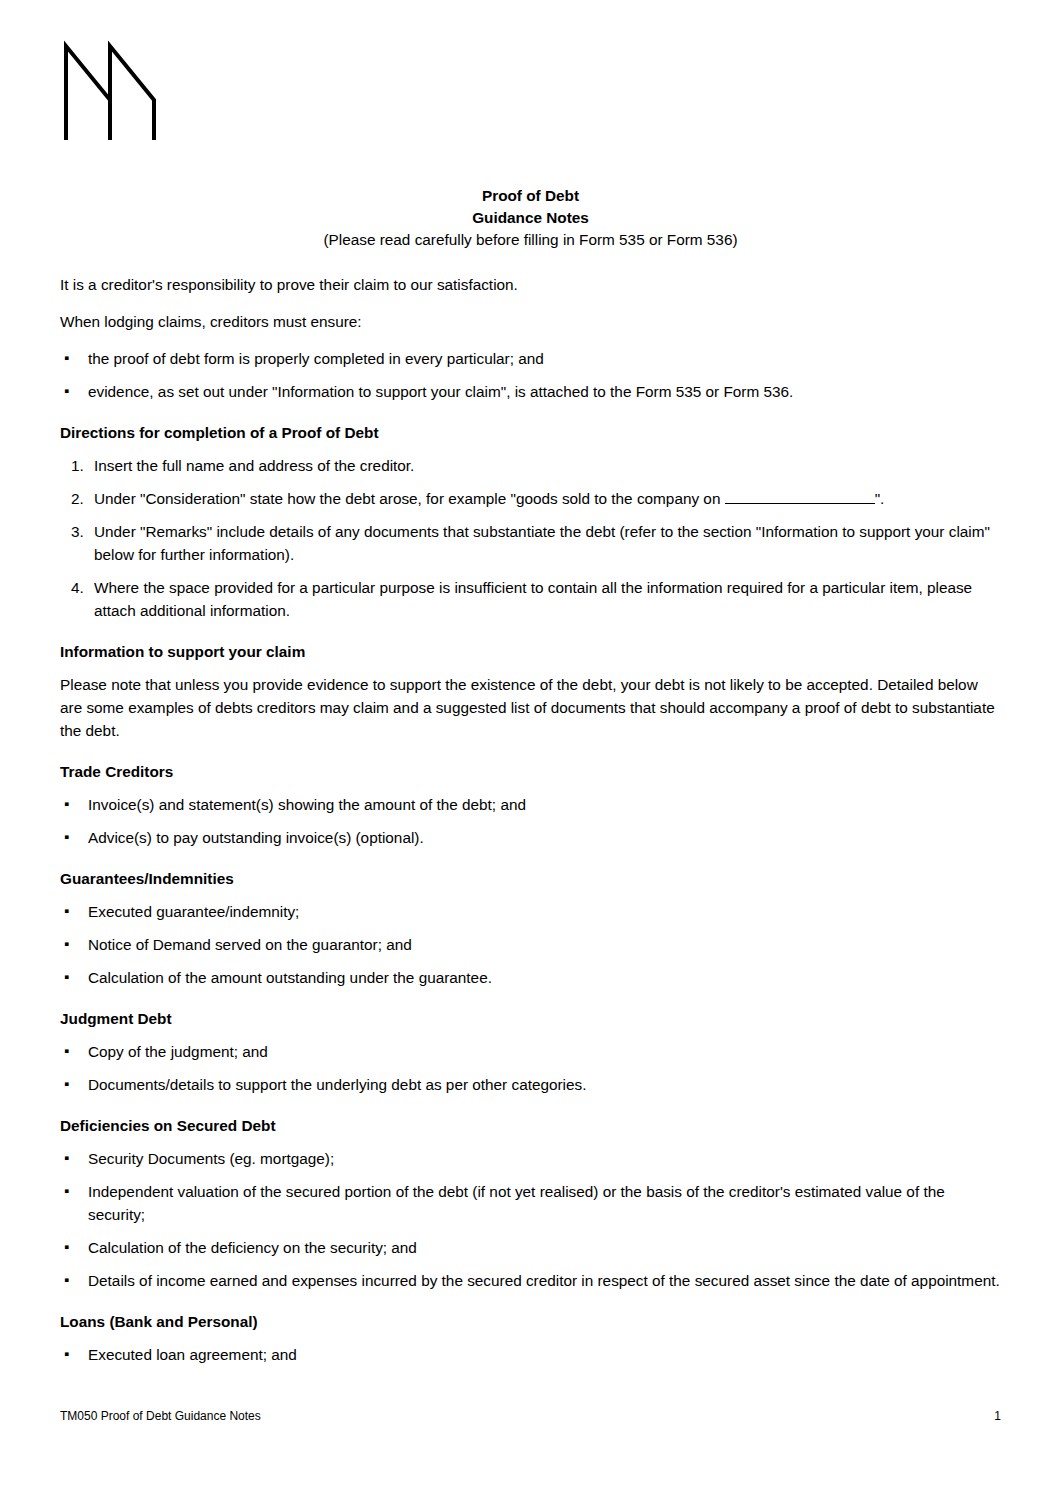Proof of Debt
Guidance Notes
(Please read carefully before filling in Form 535 or Form 536)
It is a creditor's responsibility to prove their claim to our satisfaction.
When lodging claims, creditors must ensure:
the proof of debt form is properly completed in every particular; and
evidence, as set out under "Information to support your claim", is attached to the Form 535 or Form 536.
Directions for completion of a Proof of Debt
Insert the full name and address of the creditor.
Under "Consideration" state how the debt arose, for example "goods sold to the company on ".
Under "Remarks" include details of any documents that substantiate the debt (refer to the section "Information to support your claim" below for further information).
Where the space provided for a particular purpose is insufficient to contain all the information required for a particular item, please attach additional information.
Information to support your claim
Please note that unless you provide evidence to support the existence of the debt, your debt is not likely to be accepted. Detailed below are some examples of debts creditors may claim and a suggested list of documents that should accompany a proof of debt to substantiate the debt.
Trade Creditors
Invoice(s) and statement(s) showing the amount of the debt; and
Advice(s) to pay outstanding invoice(s) (optional).
Guarantees/Indemnities
Executed guarantee/indemnity;
Notice of Demand served on the guarantor; and
Calculation of the amount outstanding under the guarantee.
Judgment Debt
Copy of the judgment; and
Documents/details to support the underlying debt as per other categories.
Deficiencies on Secured Debt
Security Documents (eg. mortgage);
Independent valuation of the secured portion of the debt (if not yet realised) or the basis of the creditor's estimated value of the security;
Calculation of the deficiency on the security; and
Details of income earned and expenses incurred by the secured creditor in respect of the secured asset since the date of appointment.
Loans (Bank and Personal)
Executed loan agreement; and
TM050 Proof of Debt Guidance Notes 1